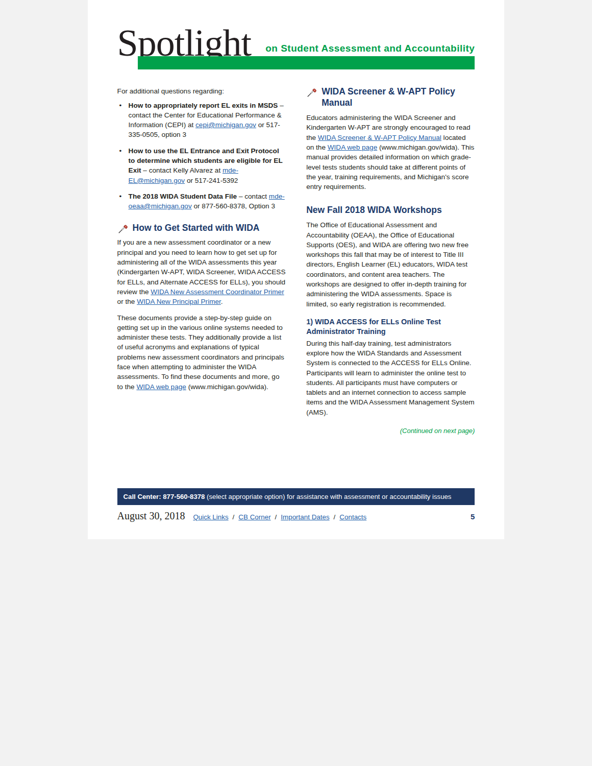Spotlight
on Student Assessment and Accountability
For additional questions regarding:
How to appropriately report EL exits in MSDS – contact the Center for Educational Performance & Information (CEPI) at cepi@michigan.gov or 517-335-0505, option 3
How to use the EL Entrance and Exit Protocol to determine which students are eligible for EL Exit – contact Kelly Alvarez at mde-EL@michigan.gov or 517-241-5392
The 2018 WIDA Student Data File – contact mde-oeaa@michigan.gov or 877-560-8378, Option 3
How to Get Started with WIDA
If you are a new assessment coordinator or a new principal and you need to learn how to get set up for administering all of the WIDA assessments this year (Kindergarten W-APT, WIDA Screener, WIDA ACCESS for ELLs, and Alternate ACCESS for ELLs), you should review the WIDA New Assessment Coordinator Primer or the WIDA New Principal Primer.
These documents provide a step-by-step guide on getting set up in the various online systems needed to administer these tests. They additionally provide a list of useful acronyms and explanations of typical problems new assessment coordinators and principals face when attempting to administer the WIDA assessments. To find these documents and more, go to the WIDA web page (www.michigan.gov/wida).
WIDA Screener & W-APT Policy Manual
Educators administering the WIDA Screener and Kindergarten W-APT are strongly encouraged to read the WIDA Screener & W-APT Policy Manual located on the WIDA web page (www.michigan.gov/wida). This manual provides detailed information on which grade-level tests students should take at different points of the year, training requirements, and Michigan's score entry requirements.
New Fall 2018 WIDA Workshops
The Office of Educational Assessment and Accountability (OEAA), the Office of Educational Supports (OES), and WIDA are offering two new free workshops this fall that may be of interest to Title III directors, English Learner (EL) educators, WIDA test coordinators, and content area teachers. The workshops are designed to offer in-depth training for administering the WIDA assessments. Space is limited, so early registration is recommended.
1) WIDA ACCESS for ELLs Online Test Administrator Training
During this half-day training, test administrators explore how the WIDA Standards and Assessment System is connected to the ACCESS for ELLs Online. Participants will learn to administer the online test to students. All participants must have computers or tablets and an internet connection to access sample items and the WIDA Assessment Management System (AMS).
(Continued on next page)
Call Center: 877-560-8378 (select appropriate option) for assistance with assessment or accountability issues
August 30, 2018 Quick Links / CB Corner / Important Dates / Contacts 5